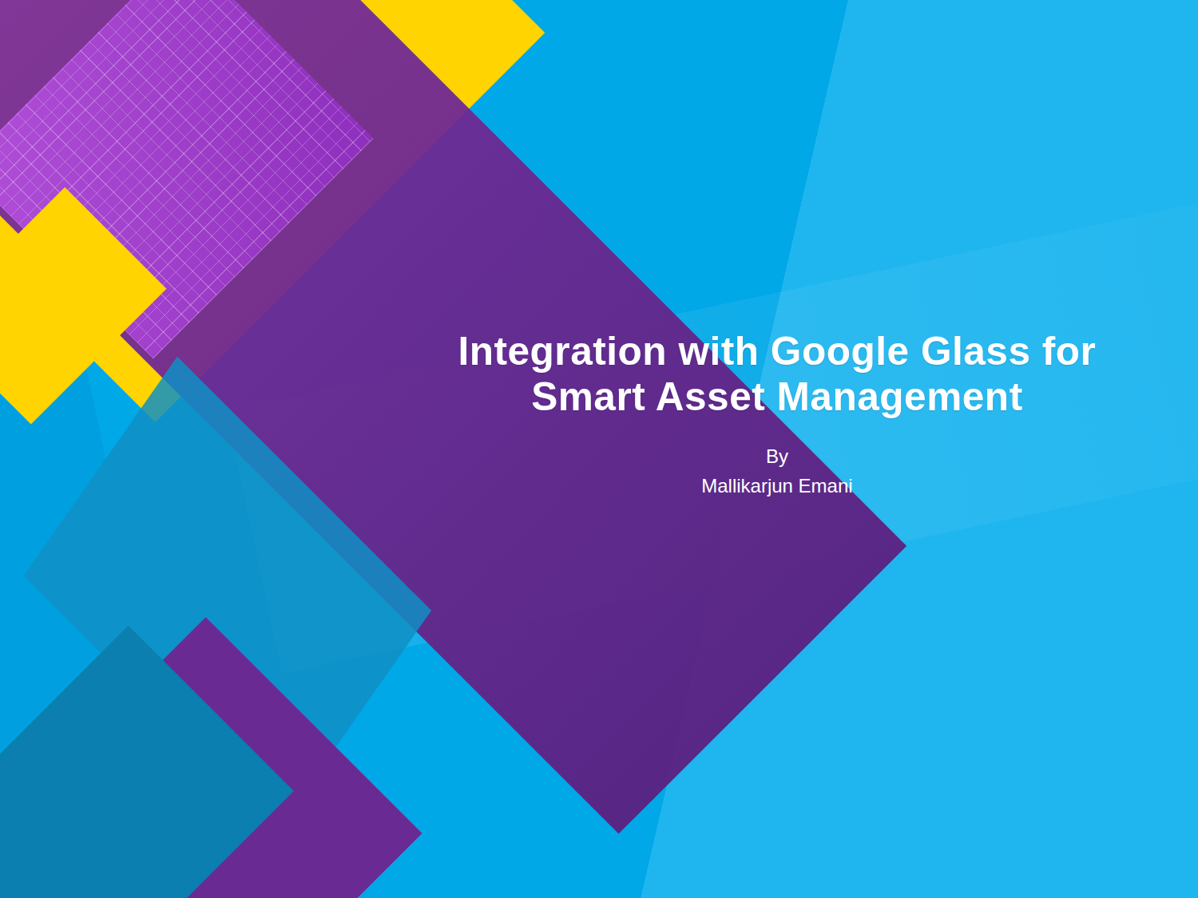Integration with Google Glass for Smart Asset Management
By
Mallikarjun Emani